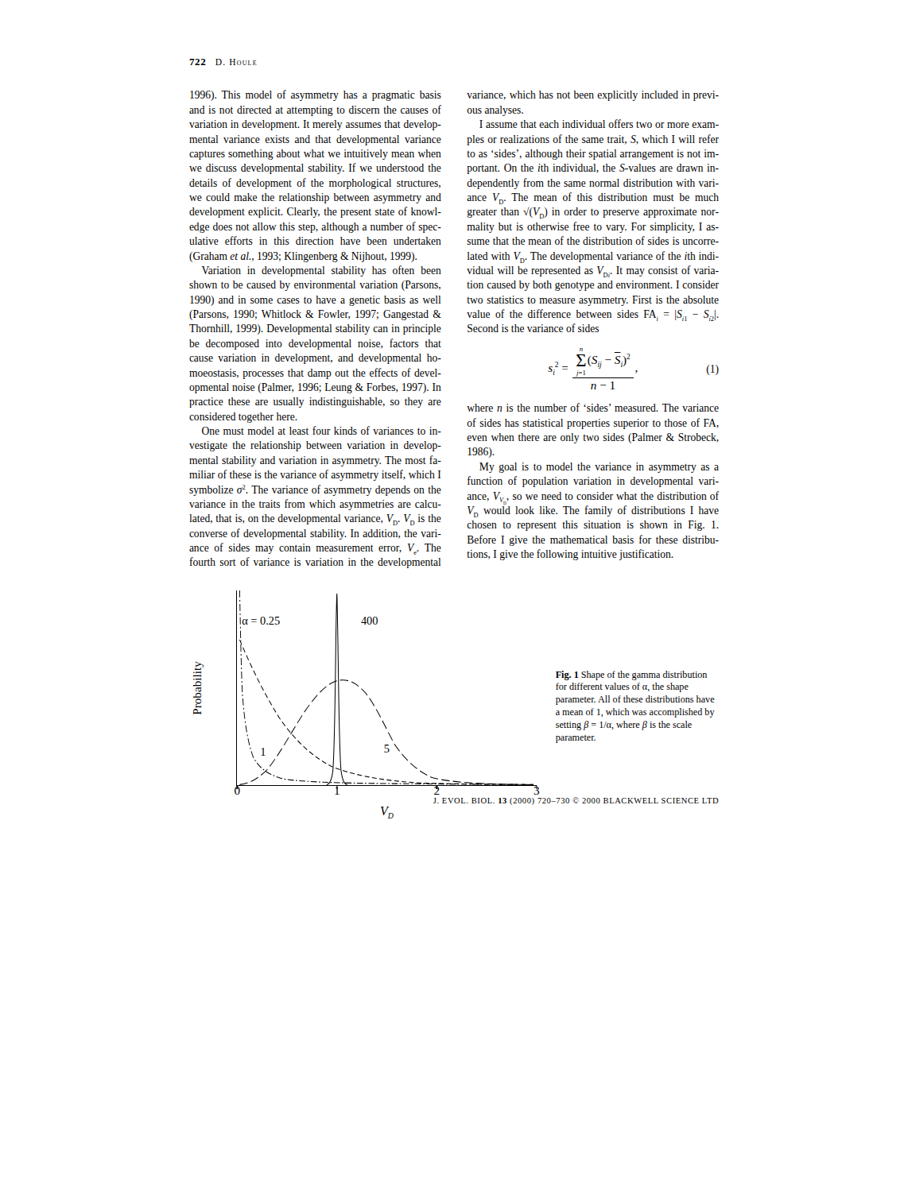722 D. Houle
1996). This model of asymmetry has a pragmatic basis and is not directed at attempting to discern the causes of variation in development. It merely assumes that developmental variance exists and that developmental variance captures something about what we intuitively mean when we discuss developmental stability. If we understood the details of development of the morphological structures, we could make the relationship between asymmetry and development explicit. Clearly, the present state of knowledge does not allow this step, although a number of speculative efforts in this direction have been undertaken (Graham et al., 1993; Klingenberg & Nijhout, 1999).
Variation in developmental stability has often been shown to be caused by environmental variation (Parsons, 1990) and in some cases to have a genetic basis as well (Parsons, 1990; Whitlock & Fowler, 1997; Gangestad & Thornhill, 1999). Developmental stability can in principle be decomposed into developmental noise, factors that cause variation in development, and developmental homoeostasis, processes that damp out the effects of developmental noise (Palmer, 1996; Leung & Forbes, 1997). In practice these are usually indistinguishable, so they are considered together here.
One must model at least four kinds of variances to investigate the relationship between variation in developmental stability and variation in asymmetry. The most familiar of these is the variance of asymmetry itself, which I symbolize σ2. The variance of asymmetry depends on the variance in the traits from which asymmetries are calculated, that is, on the developmental variance, VD. VD is the converse of developmental stability. In addition, the variance of sides may contain measurement error, Ve. The fourth sort of variance is variation in the developmental variance, which has not been explicitly included in previous analyses.
I assume that each individual offers two or more examples or realizations of the same trait, S, which I will refer to as ‘sides’, although their spatial arrangement is not important. On the ith individual, the S-values are drawn independently from the same normal distribution with variance VD. The mean of this distribution must be much greater than √(VD) in order to preserve approximate normality but is otherwise free to vary. For simplicity, I assume that the mean of the distribution of sides is uncorrelated with VD. The developmental variance of the ith individual will be represented as VDi. It may consist of variation caused by both genotype and environment. I consider two statistics to measure asymmetry. First is the absolute value of the difference between sides FAi = |Si1 − Si2|. Second is the variance of sides
si2 = nΣj=1(Sij − Si)2 n − 1, (1)
where n is the number of ‘sides’ measured. The variance of sides has statistical properties superior to those of FA, even when there are only two sides (Palmer & Strobeck, 1986).
My goal is to model the variance in asymmetry as a function of population variation in developmental variance, VVD, so we need to consider what the distribution of VD would look like. The family of distributions I have chosen to represent this situation is shown in Fig. 1. Before I give the mathematical basis for these distributions, I give the following intuitive justification.
Probability α = 0.25 400 1 5 0 1 2 3 VD
Fig. 1 Shape of the gamma distribution for different values of α, the shape parameter. All of these distributions have a mean of 1, which was accomplished by setting β = 1/α, where β is the scale parameter.
J. EVOL. BIOL. 13 (2000) 720–730 © 2000 BLACKWELL SCIENCE LTD